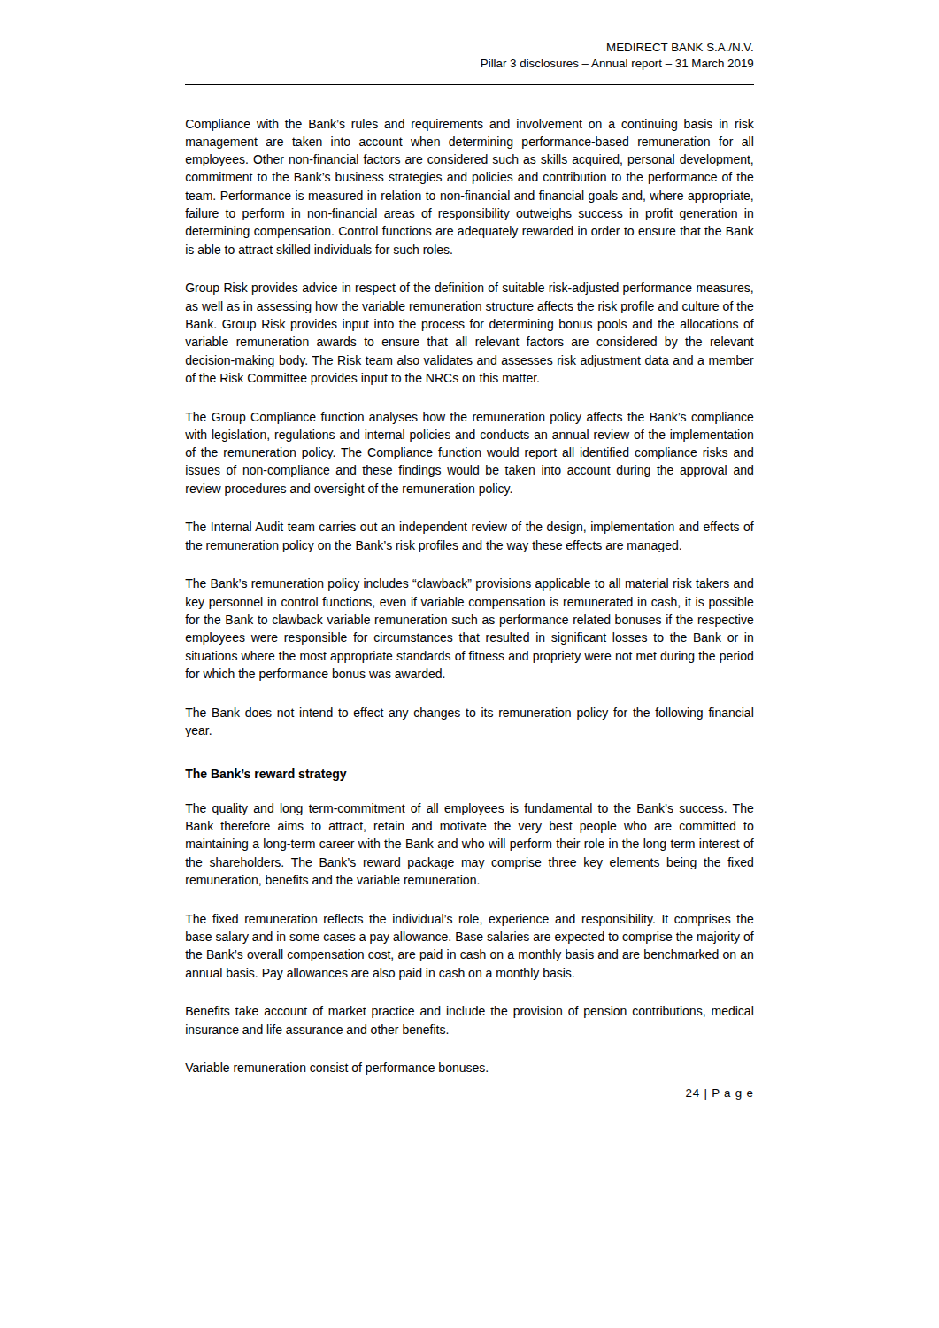MEDIRECT BANK S.A./N.V.
Pillar 3 disclosures – Annual report – 31 March 2019
Compliance with the Bank’s rules and requirements and involvement on a continuing basis in risk management are taken into account when determining performance-based remuneration for all employees. Other non-financial factors are considered such as skills acquired, personal development, commitment to the Bank’s business strategies and policies and contribution to the performance of the team. Performance is measured in relation to non-financial and financial goals and, where appropriate, failure to perform in non-financial areas of responsibility outweighs success in profit generation in determining compensation. Control functions are adequately rewarded in order to ensure that the Bank is able to attract skilled individuals for such roles.
Group Risk provides advice in respect of the definition of suitable risk-adjusted performance measures, as well as in assessing how the variable remuneration structure affects the risk profile and culture of the Bank. Group Risk provides input into the process for determining bonus pools and the allocations of variable remuneration awards to ensure that all relevant factors are considered by the relevant decision-making body. The Risk team also validates and assesses risk adjustment data and a member of the Risk Committee provides input to the NRCs on this matter.
The Group Compliance function analyses how the remuneration policy affects the Bank’s compliance with legislation, regulations and internal policies and conducts an annual review of the implementation of the remuneration policy. The Compliance function would report all identified compliance risks and issues of non-compliance and these findings would be taken into account during the approval and review procedures and oversight of the remuneration policy.
The Internal Audit team carries out an independent review of the design, implementation and effects of the remuneration policy on the Bank’s risk profiles and the way these effects are managed.
The Bank’s remuneration policy includes “clawback” provisions applicable to all material risk takers and key personnel in control functions, even if variable compensation is remunerated in cash, it is possible for the Bank to clawback variable remuneration such as performance related bonuses if the respective employees were responsible for circumstances that resulted in significant losses to the Bank or in situations where the most appropriate standards of fitness and propriety were not met during the period for which the performance bonus was awarded.
The Bank does not intend to effect any changes to its remuneration policy for the following financial year.
The Bank’s reward strategy
The quality and long term-commitment of all employees is fundamental to the Bank’s success. The Bank therefore aims to attract, retain and motivate the very best people who are committed to maintaining a long-term career with the Bank and who will perform their role in the long term interest of the shareholders. The Bank’s reward package may comprise three key elements being the fixed remuneration, benefits and the variable remuneration.
The fixed remuneration reflects the individual’s role, experience and responsibility. It comprises the base salary and in some cases a pay allowance. Base salaries are expected to comprise the majority of the Bank’s overall compensation cost, are paid in cash on a monthly basis and are benchmarked on an annual basis. Pay allowances are also paid in cash on a monthly basis.
Benefits take account of market practice and include the provision of pension contributions, medical insurance and life assurance and other benefits.
Variable remuneration consist of performance bonuses.
24 | P a g e